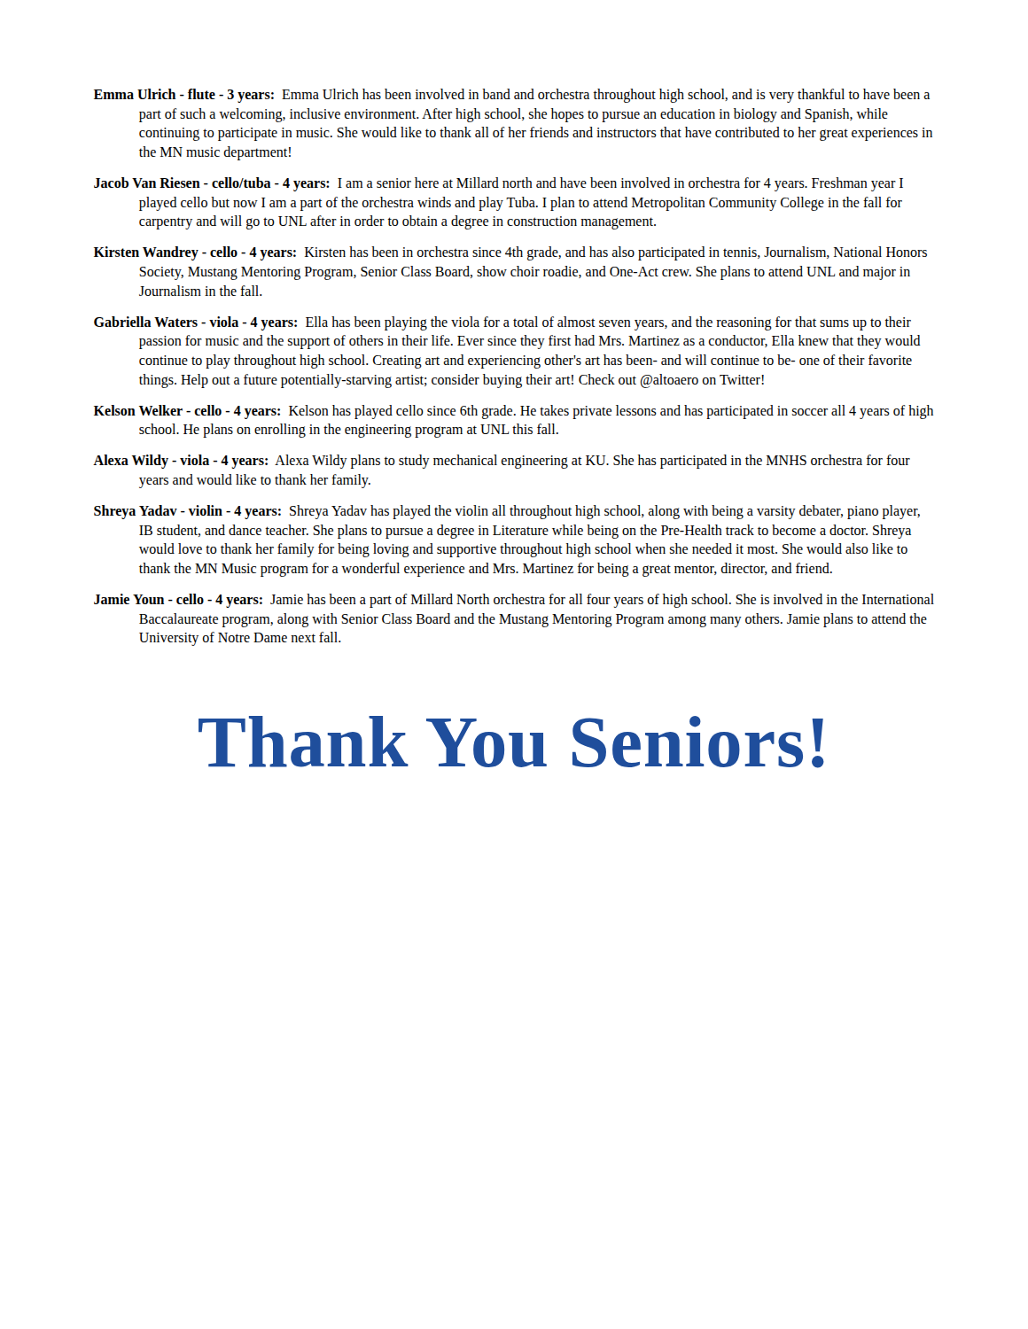Emma Ulrich - flute - 3 years: Emma Ulrich has been involved in band and orchestra throughout high school, and is very thankful to have been a part of such a welcoming, inclusive environment. After high school, she hopes to pursue an education in biology and Spanish, while continuing to participate in music. She would like to thank all of her friends and instructors that have contributed to her great experiences in the MN music department!
Jacob Van Riesen - cello/tuba - 4 years: I am a senior here at Millard north and have been involved in orchestra for 4 years. Freshman year I played cello but now I am a part of the orchestra winds and play Tuba. I plan to attend Metropolitan Community College in the fall for carpentry and will go to UNL after in order to obtain a degree in construction management.
Kirsten Wandrey - cello - 4 years: Kirsten has been in orchestra since 4th grade, and has also participated in tennis, Journalism, National Honors Society, Mustang Mentoring Program, Senior Class Board, show choir roadie, and One-Act crew. She plans to attend UNL and major in Journalism in the fall.
Gabriella Waters - viola - 4 years: Ella has been playing the viola for a total of almost seven years, and the reasoning for that sums up to their passion for music and the support of others in their life. Ever since they first had Mrs. Martinez as a conductor, Ella knew that they would continue to play throughout high school. Creating art and experiencing other's art has been- and will continue to be- one of their favorite things. Help out a future potentially-starving artist; consider buying their art! Check out @altoaero on Twitter!
Kelson Welker - cello - 4 years: Kelson has played cello since 6th grade. He takes private lessons and has participated in soccer all 4 years of high school. He plans on enrolling in the engineering program at UNL this fall.
Alexa Wildy - viola - 4 years: Alexa Wildy plans to study mechanical engineering at KU. She has participated in the MNHS orchestra for four years and would like to thank her family.
Shreya Yadav - violin - 4 years: Shreya Yadav has played the violin all throughout high school, along with being a varsity debater, piano player, IB student, and dance teacher. She plans to pursue a degree in Literature while being on the Pre-Health track to become a doctor. Shreya would love to thank her family for being loving and supportive throughout high school when she needed it most. She would also like to thank the MN Music program for a wonderful experience and Mrs. Martinez for being a great mentor, director, and friend.
Jamie Youn - cello - 4 years: Jamie has been a part of Millard North orchestra for all four years of high school. She is involved in the International Baccalaureate program, along with Senior Class Board and the Mustang Mentoring Program among many others. Jamie plans to attend the University of Notre Dame next fall.
Thank You Seniors!